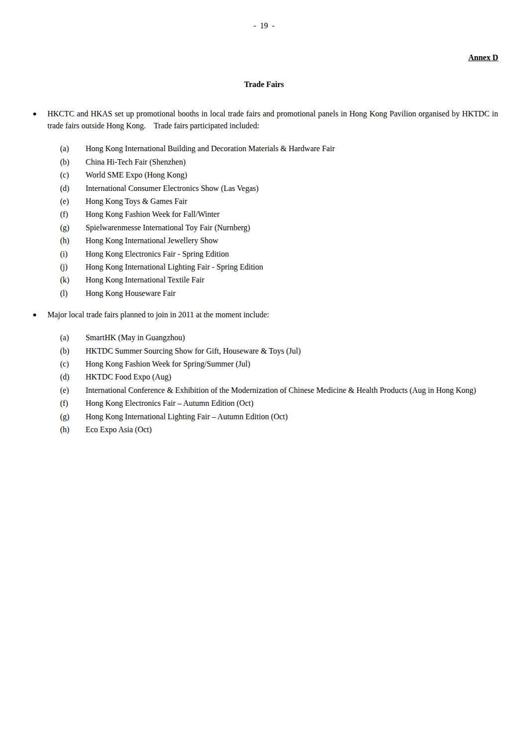- 19 -
Annex D
Trade Fairs
HKCTC and HKAS set up promotional booths in local trade fairs and promotional panels in Hong Kong Pavilion organised by HKTDC in trade fairs outside Hong Kong. Trade fairs participated included:
Hong Kong International Building and Decoration Materials & Hardware Fair
China Hi-Tech Fair (Shenzhen)
World SME Expo (Hong Kong)
International Consumer Electronics Show (Las Vegas)
Hong Kong Toys & Games Fair
Hong Kong Fashion Week for Fall/Winter
Spielwarenmesse International Toy Fair (Nurnberg)
Hong Kong International Jewellery Show
Hong Kong Electronics Fair - Spring Edition
Hong Kong International Lighting Fair - Spring Edition
Hong Kong International Textile Fair
Hong Kong Houseware Fair
Major local trade fairs planned to join in 2011 at the moment include:
SmartHK (May in Guangzhou)
HKTDC Summer Sourcing Show for Gift, Houseware & Toys (Jul)
Hong Kong Fashion Week for Spring/Summer (Jul)
HKTDC Food Expo (Aug)
International Conference & Exhibition of the Modernization of Chinese Medicine & Health Products (Aug in Hong Kong)
Hong Kong Electronics Fair – Autumn Edition (Oct)
Hong Kong International Lighting Fair – Autumn Edition (Oct)
Eco Expo Asia (Oct)